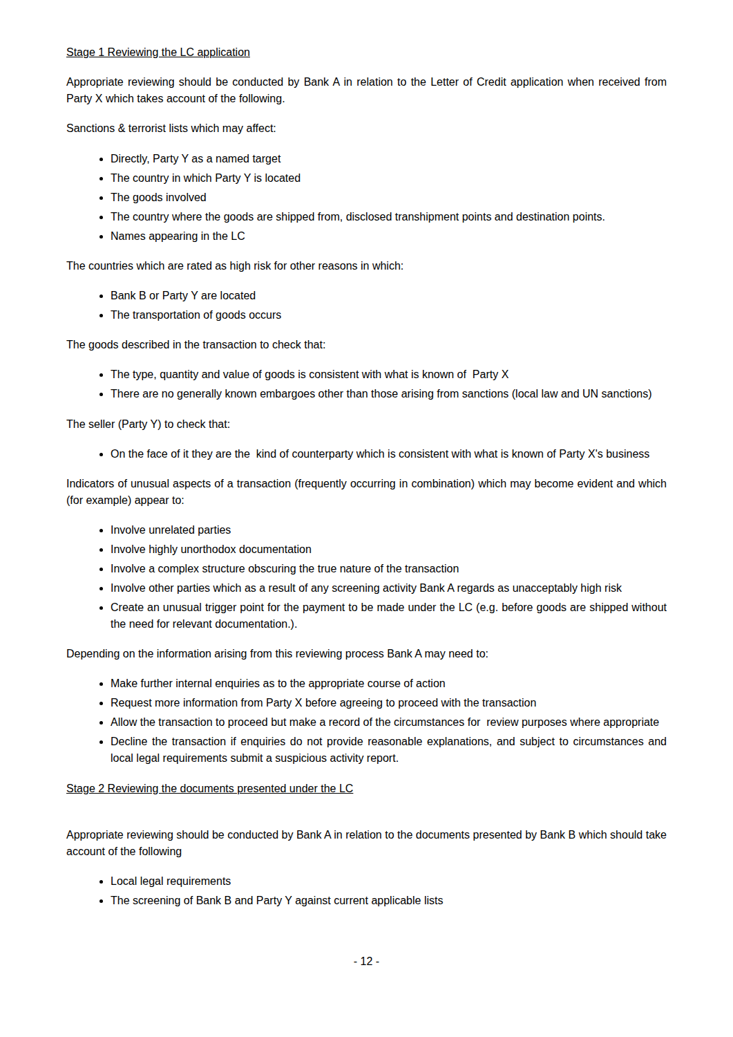Stage 1 Reviewing the LC application
Appropriate reviewing should be conducted by Bank A in relation to the Letter of Credit application when received from Party X which takes account of the following.
Sanctions & terrorist lists which may affect:
Directly, Party Y as a named target
The country in which Party Y is located
The goods involved
The country where the goods are shipped from, disclosed transhipment points and destination points.
Names appearing in the LC
The countries which are rated as high risk for other reasons in which:
Bank B or Party Y are located
The transportation of goods occurs
The goods described in the transaction to check that:
The type, quantity and value of goods is consistent with what is known of Party X
There are no generally known embargoes other than those arising from sanctions (local law and UN sanctions)
The seller (Party Y) to check that:
On the face of it they are the kind of counterparty which is consistent with what is known of Party X's business
Indicators of unusual aspects of a transaction (frequently occurring in combination) which may become evident and which (for example) appear to:
Involve unrelated parties
Involve highly unorthodox documentation
Involve a complex structure obscuring the true nature of the transaction
Involve other parties which as a result of any screening activity Bank A regards as unacceptably high risk
Create an unusual trigger point for the payment to be made under the LC (e.g. before goods are shipped without the need for relevant documentation.).
Depending on the information arising from this reviewing process Bank A may need to:
Make further internal enquiries as to the appropriate course of action
Request more information from Party X before agreeing to proceed with the transaction
Allow the transaction to proceed but make a record of the circumstances for review purposes where appropriate
Decline the transaction if enquiries do not provide reasonable explanations, and subject to circumstances and local legal requirements submit a suspicious activity report.
Stage 2 Reviewing the documents presented under the LC
Appropriate reviewing should be conducted by Bank A in relation to the documents presented by Bank B which should take account of the following
Local legal requirements
The screening of Bank B and Party Y against current applicable lists
- 12 -